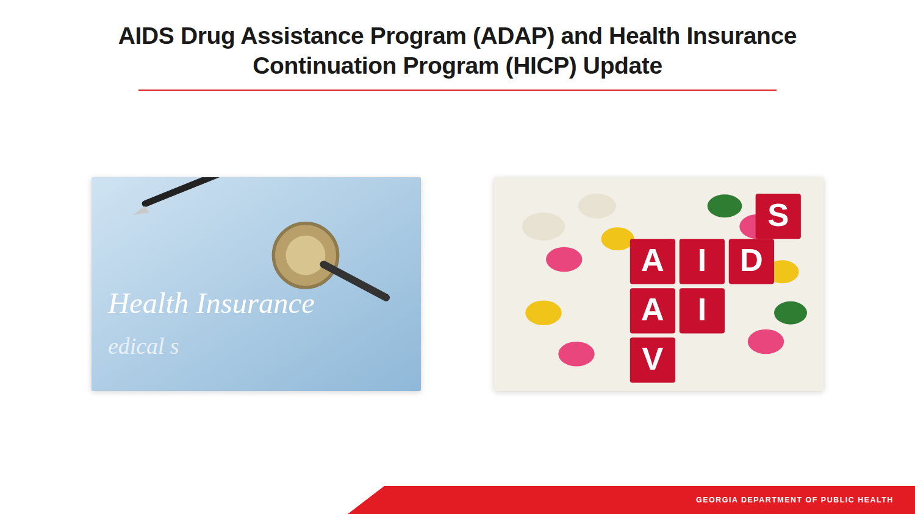AIDS Drug Assistance Program (ADAP) and Health Insurance Continuation Program (HICP) Update
Health insurance paperwork with pen and stethoscope
Crossword tiles spelling AIDS and HIV surrounded by pills
Georgia Department of Public Health